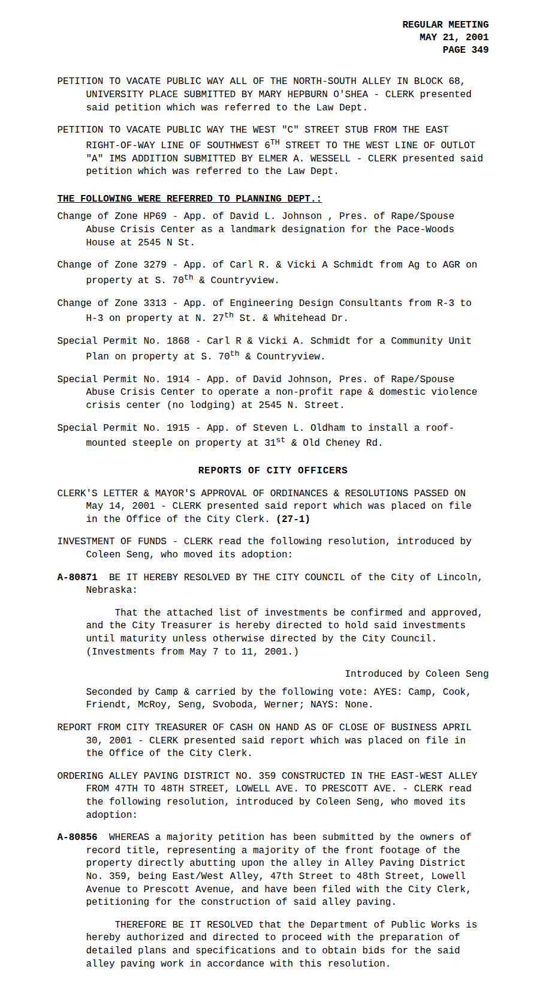REGULAR MEETING
MAY 21, 2001
PAGE 349
PETITION TO VACATE PUBLIC WAY ALL OF THE NORTH-SOUTH ALLEY IN BLOCK 68, UNIVERSITY PLACE SUBMITTED BY MARY HEPBURN O'SHEA - CLERK presented said petition which was referred to the Law Dept.
PETITION TO VACATE PUBLIC WAY THE WEST "C" STREET STUB FROM THE EAST RIGHT-OF-WAY LINE OF SOUTHWEST 6TH STREET TO THE WEST LINE OF OUTLOT "A" IMS ADDITION SUBMITTED BY ELMER A. WESSELL - CLERK presented said petition which was referred to the Law Dept.
THE FOLLOWING WERE REFERRED TO PLANNING DEPT.:
Change of Zone HP69 - App. of David L. Johnson , Pres. of Rape/Spouse Abuse Crisis Center as a landmark designation for the Pace-Woods House at 2545 N St.
Change of Zone 3279 - App. of Carl R. & Vicki A Schmidt from Ag to AGR on property at S. 70th & Countryview.
Change of Zone 3313 - App. of Engineering Design Consultants from R-3 to H-3 on property at N. 27th St. & Whitehead Dr.
Special Permit No. 1868 - Carl R & Vicki A. Schmidt for a Community Unit Plan on property at S. 70th & Countryview.
Special Permit No. 1914 - App. of David Johnson, Pres. of Rape/Spouse Abuse Crisis Center to operate a non-profit rape & domestic violence crisis center (no lodging) at 2545 N. Street.
Special Permit No. 1915 - App. of Steven L. Oldham to install a roof-mounted steeple on property at 31st & Old Cheney Rd.
REPORTS OF CITY OFFICERS
CLERK'S LETTER & MAYOR'S APPROVAL OF ORDINANCES & RESOLUTIONS PASSED ON May 14, 2001 - CLERK presented said report which was placed on file in the Office of the City Clerk. (27-1)
INVESTMENT OF FUNDS - CLERK read the following resolution, introduced by Coleen Seng, who moved its adoption:
A-80871 BE IT HEREBY RESOLVED BY THE CITY COUNCIL of the City of Lincoln, Nebraska:
That the attached list of investments be confirmed and approved, and the City Treasurer is hereby directed to hold said investments until maturity unless otherwise directed by the City Council. (Investments from May 7 to 11, 2001.)
Introduced by Coleen Seng
Seconded by Camp & carried by the following vote: AYES: Camp, Cook, Friendt, McRoy, Seng, Svoboda, Werner; NAYS: None.
REPORT FROM CITY TREASURER OF CASH ON HAND AS OF CLOSE OF BUSINESS APRIL 30, 2001 - CLERK presented said report which was placed on file in the Office of the City Clerk.
ORDERING ALLEY PAVING DISTRICT NO. 359 CONSTRUCTED IN THE EAST-WEST ALLEY FROM 47TH TO 48TH STREET, LOWELL AVE. TO PRESCOTT AVE. - CLERK read the following resolution, introduced by Coleen Seng, who moved its adoption:
A-80856 WHEREAS a majority petition has been submitted by the owners of record title, representing a majority of the front footage of the property directly abutting upon the alley in Alley Paving District No. 359, being East/West Alley, 47th Street to 48th Street, Lowell Avenue to Prescott Avenue, and have been filed with the City Clerk, petitioning for the construction of said alley paving.
THEREFORE BE IT RESOLVED that the Department of Public Works is hereby authorized and directed to proceed with the preparation of detailed plans and specifications and to obtain bids for the said alley paving work in accordance with this resolution.